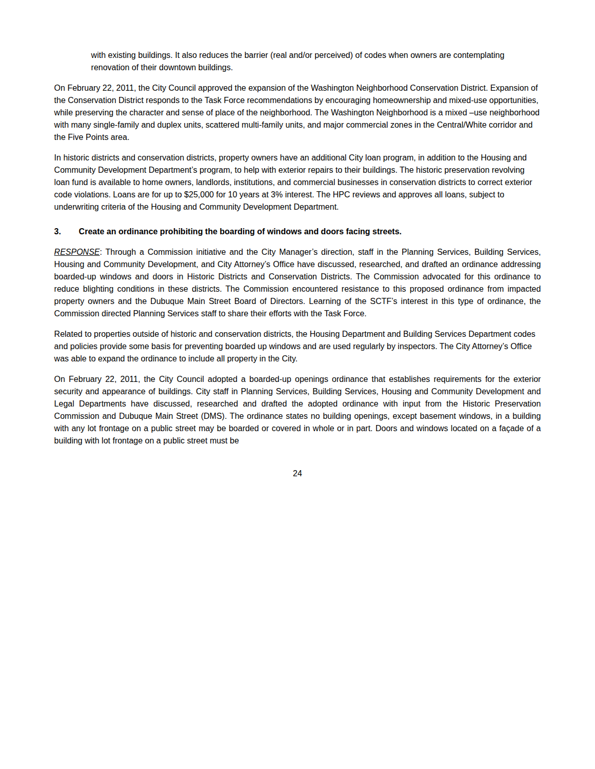with existing buildings. It also reduces the barrier (real and/or perceived) of codes when owners are contemplating renovation of their downtown buildings.
On February 22, 2011, the City Council approved the expansion of the Washington Neighborhood Conservation District. Expansion of the Conservation District responds to the Task Force recommendations by encouraging homeownership and mixed-use opportunities, while preserving the character and sense of place of the neighborhood. The Washington Neighborhood is a mixed –use neighborhood with many single-family and duplex units, scattered multi-family units, and major commercial zones in the Central/White corridor and the Five Points area.
In historic districts and conservation districts, property owners have an additional City loan program, in addition to the Housing and Community Development Department’s program, to help with exterior repairs to their buildings. The historic preservation revolving loan fund is available to home owners, landlords, institutions, and commercial businesses in conservation districts to correct exterior code violations. Loans are for up to $25,000 for 10 years at 3% interest. The HPC reviews and approves all loans, subject to underwriting criteria of the Housing and Community Development Department.
3.
Create an ordinance prohibiting the boarding of windows and doors facing streets.
RESPONSE: Through a Commission initiative and the City Manager’s direction, staff in the Planning Services, Building Services, Housing and Community Development, and City Attorney’s Office have discussed, researched, and drafted an ordinance addressing boarded-up windows and doors in Historic Districts and Conservation Districts. The Commission advocated for this ordinance to reduce blighting conditions in these districts. The Commission encountered resistance to this proposed ordinance from impacted property owners and the Dubuque Main Street Board of Directors. Learning of the SCTF’s interest in this type of ordinance, the Commission directed Planning Services staff to share their efforts with the Task Force.
Related to properties outside of historic and conservation districts, the Housing Department and Building Services Department codes and policies provide some basis for preventing boarded up windows and are used regularly by inspectors. The City Attorney’s Office was able to expand the ordinance to include all property in the City.
On February 22, 2011, the City Council adopted a boarded-up openings ordinance that establishes requirements for the exterior security and appearance of buildings. City staff in Planning Services, Building Services, Housing and Community Development and Legal Departments have discussed, researched and drafted the adopted ordinance with input from the Historic Preservation Commission and Dubuque Main Street (DMS). The ordinance states no building openings, except basement windows, in a building with any lot frontage on a public street may be boarded or covered in whole or in part. Doors and windows located on a façade of a building with lot frontage on a public street must be
24